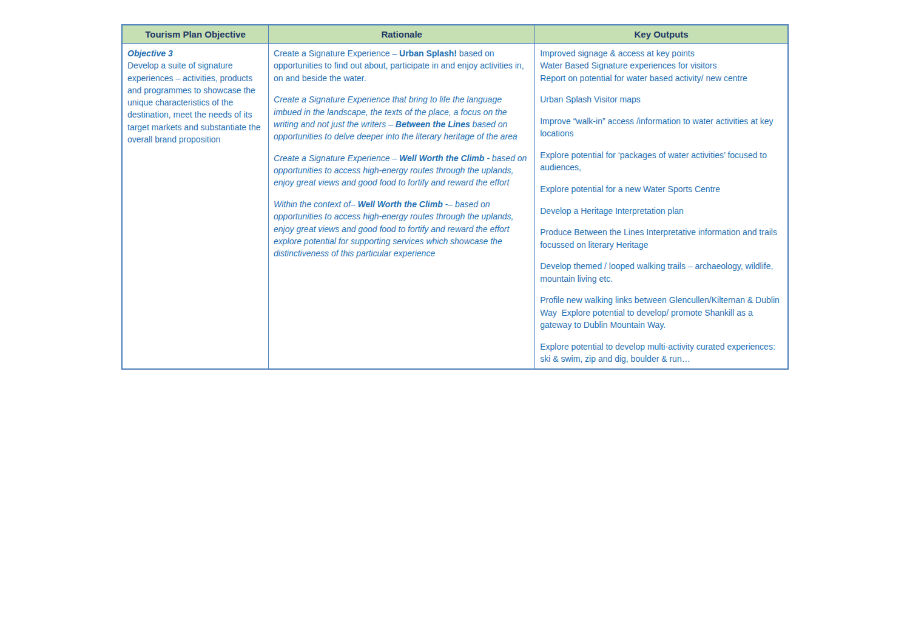| Tourism Plan Objective | Rationale | Key Outputs |
| --- | --- | --- |
| Objective 3 Develop a suite of signature experiences – activities, products and programmes to showcase the unique characteristics of the destination, meet the needs of its target markets and substantiate the overall brand proposition | Create a Signature Experience – Urban Splash! based on opportunities to find out about, participate in and enjoy activities in, on and beside the water. Create a Signature Experience that bring to life the language imbued in the landscape, the texts of the place, a focus on the writing and not just the writers – Between the Lines based on opportunities to delve deeper into the literary heritage of the area Create a Signature Experience – Well Worth the Climb - based on opportunities to access high-energy routes through the uplands, enjoy great views and good food to fortify and reward the effort Within the context of– Well Worth the Climb -– based on opportunities to access high-energy routes through the uplands, enjoy great views and good food to fortify and reward the effort explore potential for supporting services which showcase the distinctiveness of this particular experience | Improved signage & access at key points Water Based Signature experiences for visitors Report on potential for water based activity/ new centre Urban Splash Visitor maps Improve “walk-in” access /information to water activities at key locations Explore potential for ‘packages of water activities’ focused to audiences, Explore potential for a new Water Sports Centre Develop a Heritage Interpretation plan Produce Between the Lines Interpretative information and trails focussed on literary Heritage Develop themed / looped walking trails – archaeology, wildlife, mountain living etc. Profile new walking links between Glencullen/Kilternan & Dublin Way Explore potential to develop/ promote Shankill as a gateway to Dublin Mountain Way. Explore potential to develop multi-activity curated experiences: ski & swim, zip and dig, boulder & run… |